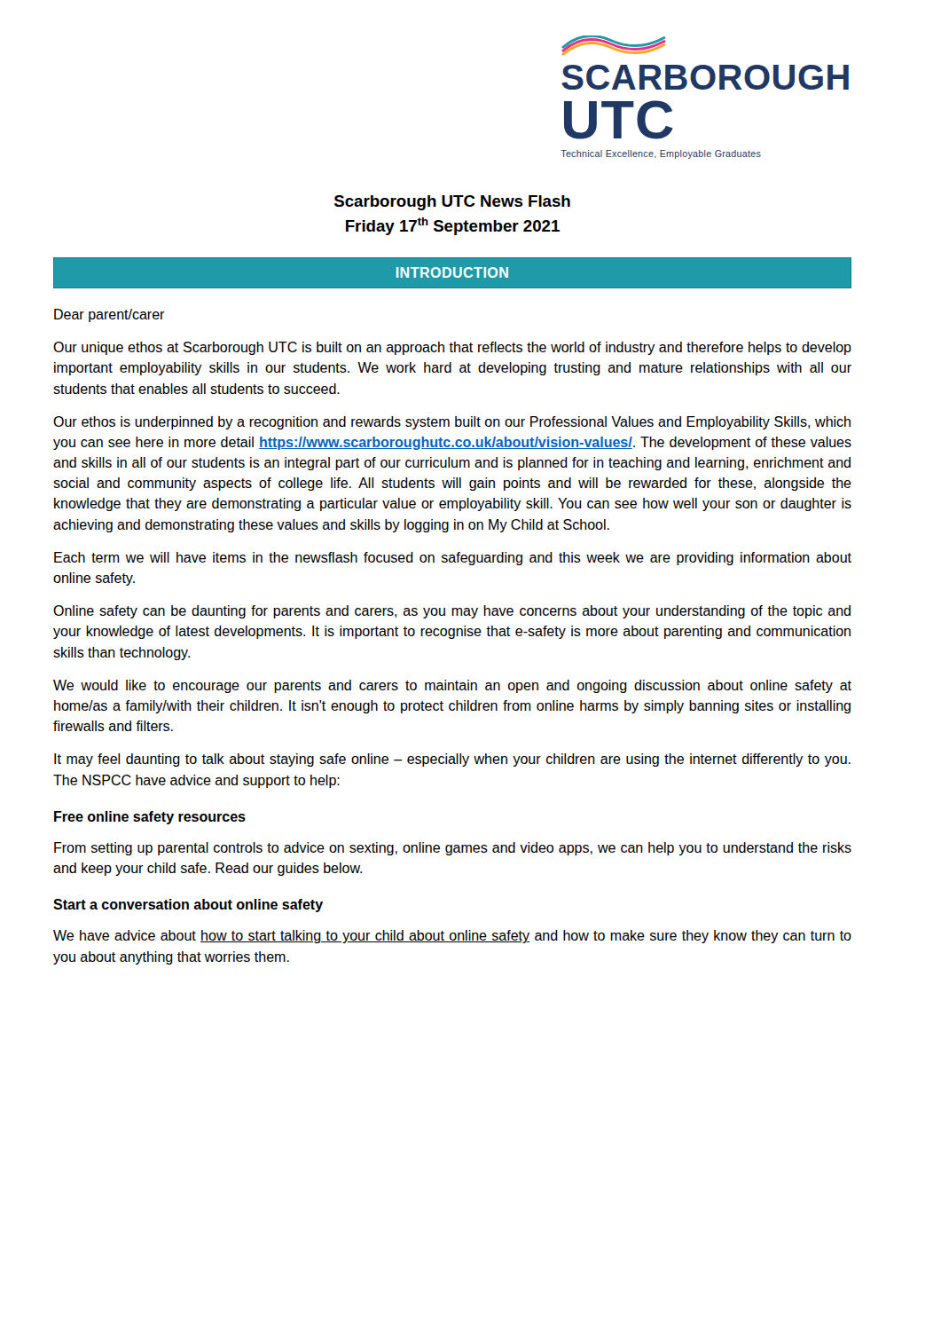SCARBOROUGH
UTC
Technical Excellence, Employable Graduates
Scarborough UTC News Flash Friday 17th September 2021
INTRODUCTION
Dear parent/carer
Our unique ethos at Scarborough UTC is built on an approach that reflects the world of industry and therefore helps to develop important employability skills in our students. We work hard at developing trusting and mature relationships with all our students that enables all students to succeed.
Our ethos is underpinned by a recognition and rewards system built on our Professional Values and Employability Skills, which you can see here in more detail https://www.scarboroughutc.co.uk/about/vision-values/. The development of these values and skills in all of our students is an integral part of our curriculum and is planned for in teaching and learning, enrichment and social and community aspects of college life. All students will gain points and will be rewarded for these, alongside the knowledge that they are demonstrating a particular value or employability skill. You can see how well your son or daughter is achieving and demonstrating these values and skills by logging in on My Child at School.
Each term we will have items in the newsflash focused on safeguarding and this week we are providing information about online safety.
Online safety can be daunting for parents and carers, as you may have concerns about your understanding of the topic and your knowledge of latest developments. It is important to recognise that e-safety is more about parenting and communication skills than technology.
We would like to encourage our parents and carers to maintain an open and ongoing discussion about online safety at home/as a family/with their children. It isn't enough to protect children from online harms by simply banning sites or installing firewalls and filters.
It may feel daunting to talk about staying safe online – especially when your children are using the internet differently to you. The NSPCC have advice and support to help:
Free online safety resources
From setting up parental controls to advice on sexting, online games and video apps, we can help you to understand the risks and keep your child safe. Read our guides below.
Start a conversation about online safety
We have advice about how to start talking to your child about online safety and how to make sure they know they can turn to you about anything that worries them.